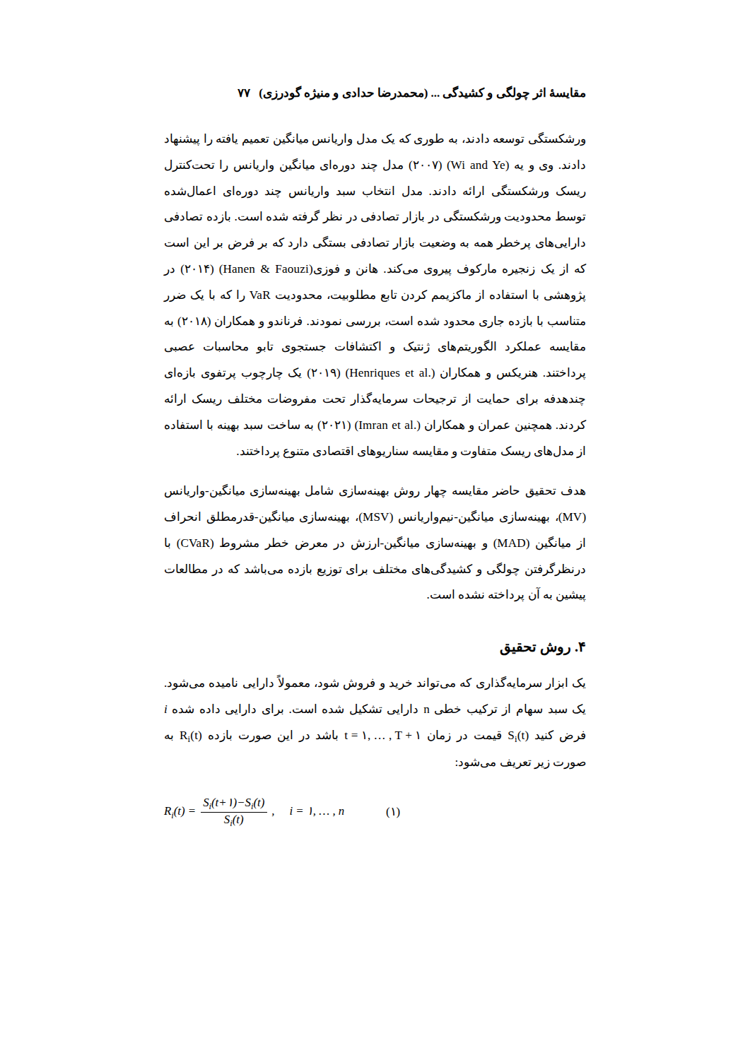مقایسهٔ اثر چولگی و کشیدگی ... (محمدرضا حدادی و منیژه گودرزی) ۷۷
ورشکستگی توسعه دادند، به طوری که یک مدل واریانس میانگین تعمیم یافته را پیشنهاد دادند. وی و یه (Wi and Ye) (۲۰۰۷) مدل چند دوره‌ای میانگین واریانس را تحت‌کنترل ریسک ورشکستگی ارائه دادند. مدل انتخاب سبد واریانس چند دوره‌ای اعمال‌شده توسط محدودیت ورشکستگی در بازار تصادفی در نظر گرفته شده است. بازده تصادفی دارایی‌های پرخطر همه به وضعیت بازار تصادفی بستگی دارد که بر فرض بر این است که از یک زنجیره مارکوف پیروی می‌کند. هانن و فوزی(Hanen & Faouzi) (۲۰۱۴) در پژوهشی با استفاده از ماکزیمم کردن تابع مطلوبیت، محدودیت VaR را که با یک ضرر متناسب با بازده جاری محدود شده است، بررسی نمودند. فرناندو و همکاران (۲۰۱۸) به مقایسه عملکرد الگوریتم‌های ژنتیک و اکتشافات جستجوی تابو محاسبات عصبی پرداختند. هنریکس و همکاران (.Henriques et al) (۲۰۱۹) یک چارچوب پرتفوی بازه‌ای چندهدفه برای حمایت از ترجیحات سرمایه‌گذار تحت مفروضات مختلف ریسک ارائه کردند. همچنین عمران و همکاران (.Imran et al) (۲۰۲۱) به ساخت سبد بهینه با استفاده از مدل‌های ریسک متفاوت و مقایسه سناریوهای اقتصادی متنوع پرداختند.
هدف تحقیق حاضر مقایسه چهار روش بهینه‌سازی شامل بهینه‌سازی میانگین-واریانس (MV)، بهینه‌سازی میانگین-نیم‌واریانس (MSV)، بهینه‌سازی میانگین-قدرمطلق انحراف از میانگین (MAD) و بهینه‌سازی میانگین-ارزش در معرض خطر مشروط (CVaR) با درنظرگرفتن چولگی و کشیدگی‌های مختلف برای توزیع بازده می‌باشد که در مطالعات پیشین به آن پرداخته نشده است.
۴. روش تحقیق
یک ابزار سرمایه‌گذاری که می‌تواند خرید و فروش شود، معمولاً دارایی نامیده می‌شود. یک سبد سهام از ترکیب خطی n دارایی تشکیل شده است. برای دارایی داده شده i فرض کنید Si(t) قیمت در زمان t = ۱, … , T + ۱ باشد در این صورت بازده Ri(t) به صورت زیر تعریف می‌شود:
Ri(t) = Si(t+۱)−Si(t) Si(t) , i = ۱, … , n (۱)